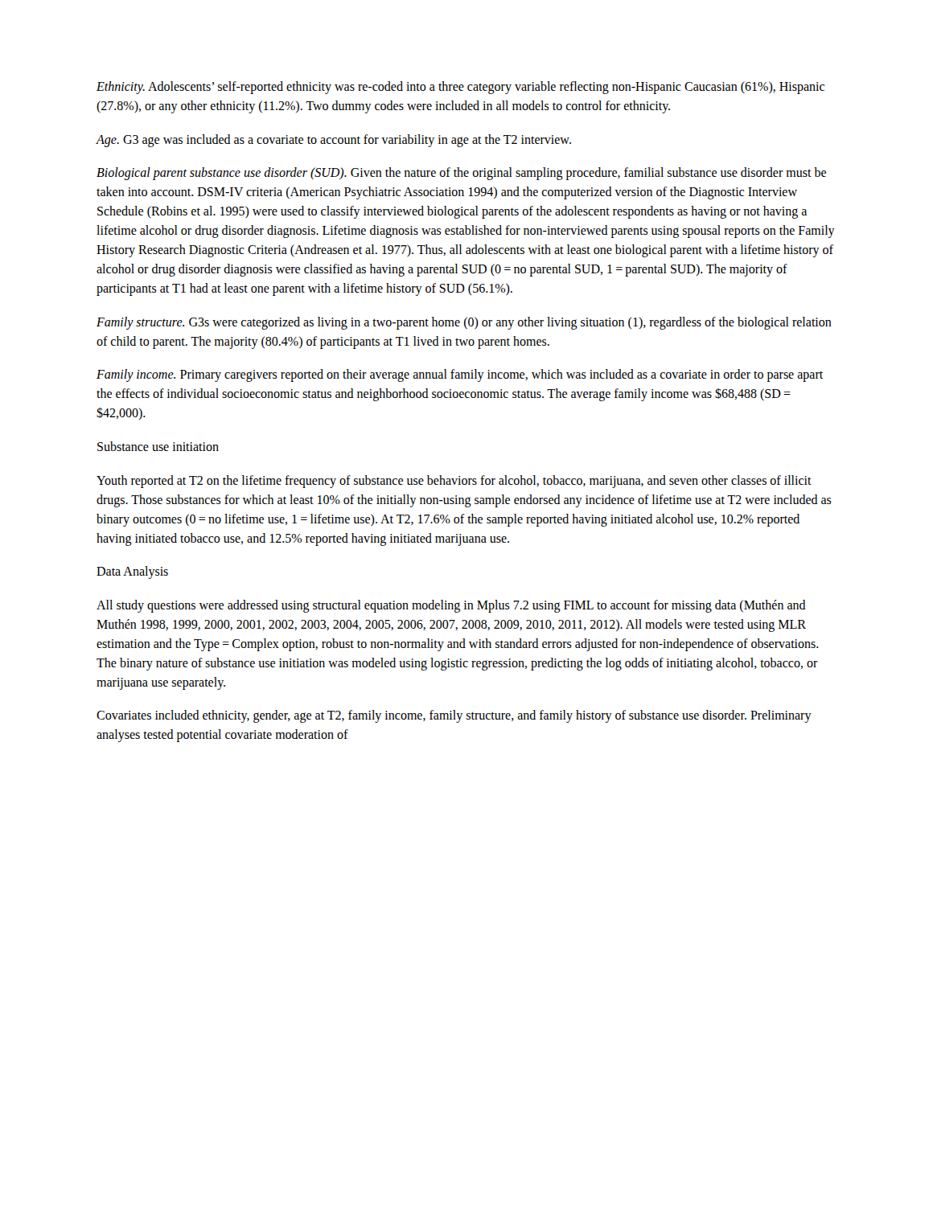Ethnicity. Adolescents’ self-reported ethnicity was re-coded into a three category variable reflecting non-Hispanic Caucasian (61%), Hispanic (27.8%), or any other ethnicity (11.2%). Two dummy codes were included in all models to control for ethnicity.
Age. G3 age was included as a covariate to account for variability in age at the T2 interview.
Biological parent substance use disorder (SUD). Given the nature of the original sampling procedure, familial substance use disorder must be taken into account. DSM-IV criteria (American Psychiatric Association 1994) and the computerized version of the Diagnostic Interview Schedule (Robins et al. 1995) were used to classify interviewed biological parents of the adolescent respondents as having or not having a lifetime alcohol or drug disorder diagnosis. Lifetime diagnosis was established for non-interviewed parents using spousal reports on the Family History Research Diagnostic Criteria (Andreasen et al. 1977). Thus, all adolescents with at least one biological parent with a lifetime history of alcohol or drug disorder diagnosis were classified as having a parental SUD (0 = no parental SUD, 1 = parental SUD). The majority of participants at T1 had at least one parent with a lifetime history of SUD (56.1%).
Family structure. G3s were categorized as living in a two-parent home (0) or any other living situation (1), regardless of the biological relation of child to parent. The majority (80.4%) of participants at T1 lived in two parent homes.
Family income. Primary caregivers reported on their average annual family income, which was included as a covariate in order to parse apart the effects of individual socioeconomic status and neighborhood socioeconomic status. The average family income was $68,488 (SD = $42,000).
Substance use initiation
Youth reported at T2 on the lifetime frequency of substance use behaviors for alcohol, tobacco, marijuana, and seven other classes of illicit drugs. Those substances for which at least 10% of the initially non-using sample endorsed any incidence of lifetime use at T2 were included as binary outcomes (0 = no lifetime use, 1 = lifetime use). At T2, 17.6% of the sample reported having initiated alcohol use, 10.2% reported having initiated tobacco use, and 12.5% reported having initiated marijuana use.
Data Analysis
All study questions were addressed using structural equation modeling in Mplus 7.2 using FIML to account for missing data (Muthén and Muthén 1998, 1999, 2000, 2001, 2002, 2003, 2004, 2005, 2006, 2007, 2008, 2009, 2010, 2011, 2012). All models were tested using MLR estimation and the Type = Complex option, robust to non-normality and with standard errors adjusted for non-independence of observations. The binary nature of substance use initiation was modeled using logistic regression, predicting the log odds of initiating alcohol, tobacco, or marijuana use separately.
Covariates included ethnicity, gender, age at T2, family income, family structure, and family history of substance use disorder. Preliminary analyses tested potential covariate moderation of